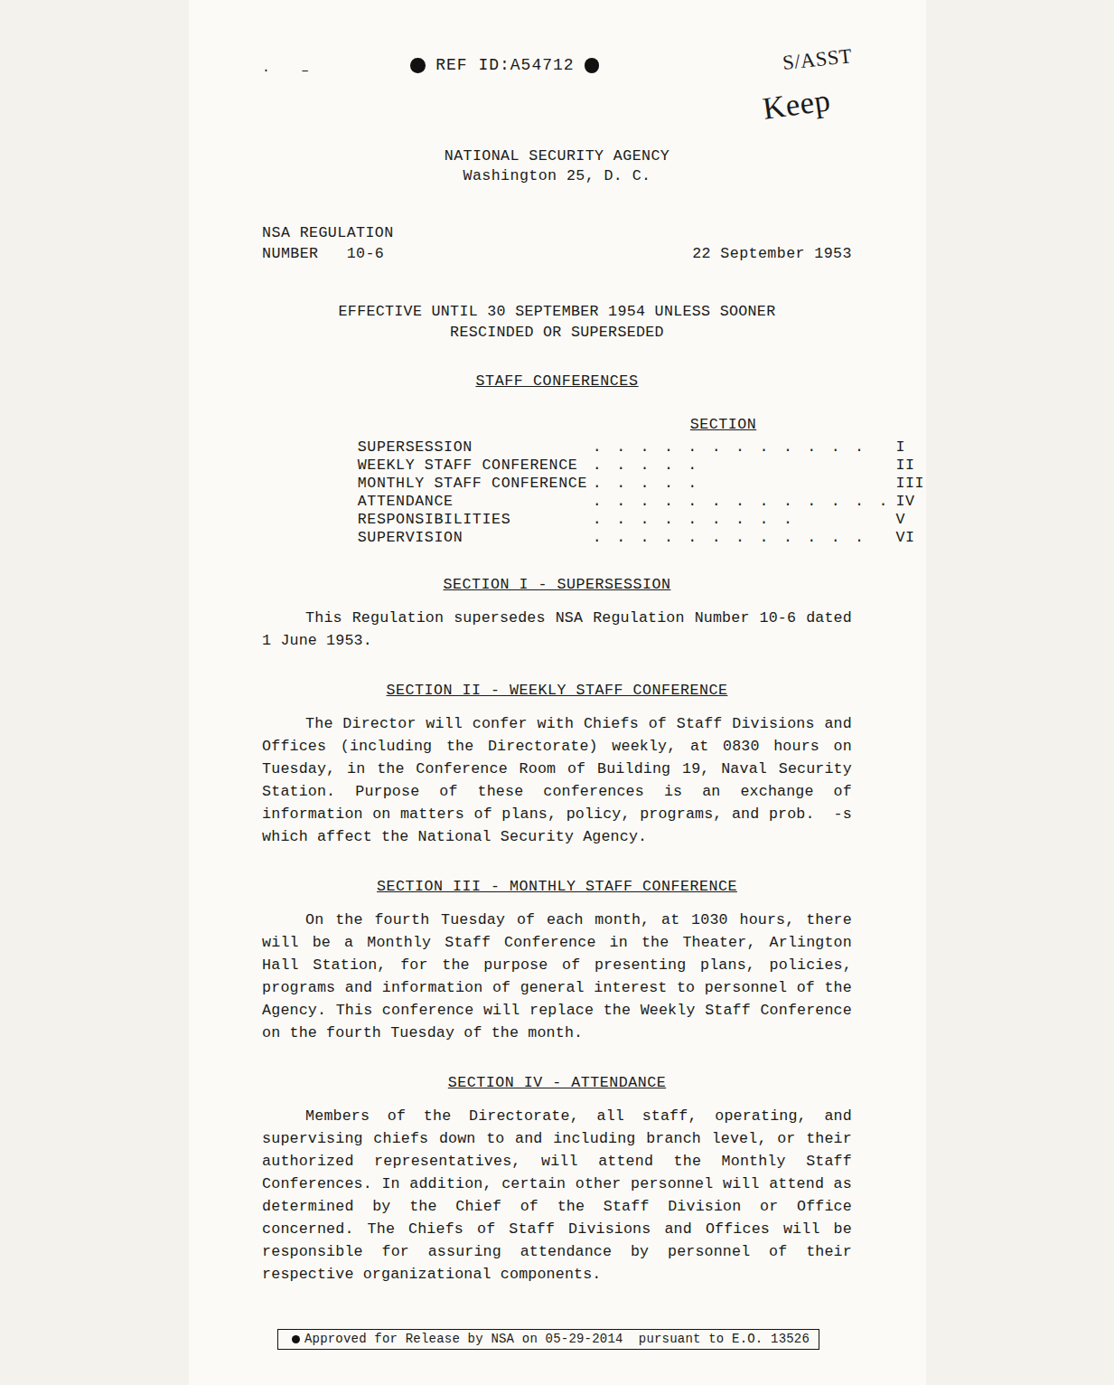· –
REF ID:A54712
S/ASST
Keep
NATIONAL SECURITY AGENCY
Washington 25, D. C.
NSA REGULATION
NUMBER 10-6
22 September 1953
EFFECTIVE UNTIL 30 SEPTEMBER 1954 UNLESS SOONER
RESCINDED OR SUPERSEDED
STAFF CONFERENCES
SECTION
| SUPERSESSION | . . . . . . . . . . . . | I |
| WEEKLY STAFF CONFERENCE | . . . . . | II |
| MONTHLY STAFF CONFERENCE | . . . . . | III |
| ATTENDANCE | . . . . . . . . . . . . . | IV |
| RESPONSIBILITIES | . . . . . . . . . | V |
| SUPERVISION | . . . . . . . . . . . . | VI |
SECTION I - SUPERSESSION
This Regulation supersedes NSA Regulation Number 10-6 dated 1 June 1953.
SECTION II - WEEKLY STAFF CONFERENCE
The Director will confer with Chiefs of Staff Divisions and Offices (including the Directorate) weekly, at 0830 hours on Tuesday, in the Conference Room of Building 19, Naval Security Station. Purpose of these conferences is an exchange of information on matters of plans, policy, programs, and prob. ‑s which affect the National Security Agency.
SECTION III - MONTHLY STAFF CONFERENCE
On the fourth Tuesday of each month, at 1030 hours, there will be a Monthly Staff Conference in the Theater, Arlington Hall Station, for the purpose of presenting plans, policies, programs and information of general interest to personnel of the Agency. This conference will replace the Weekly Staff Conference on the fourth Tuesday of the month.
SECTION IV - ATTENDANCE
Members of the Directorate, all staff, operating, and supervising chiefs down to and including branch level, or their authorized representatives, will attend the Monthly Staff Conferences. In addition, certain other personnel will attend as determined by the Chief of the Staff Division or Office concerned. The Chiefs of Staff Divisions and Offices will be responsible for assuring attendance by personnel of their respective organizational components.
Approved for Release by NSA on 05-29-2014 pursuant to E.O. 13526